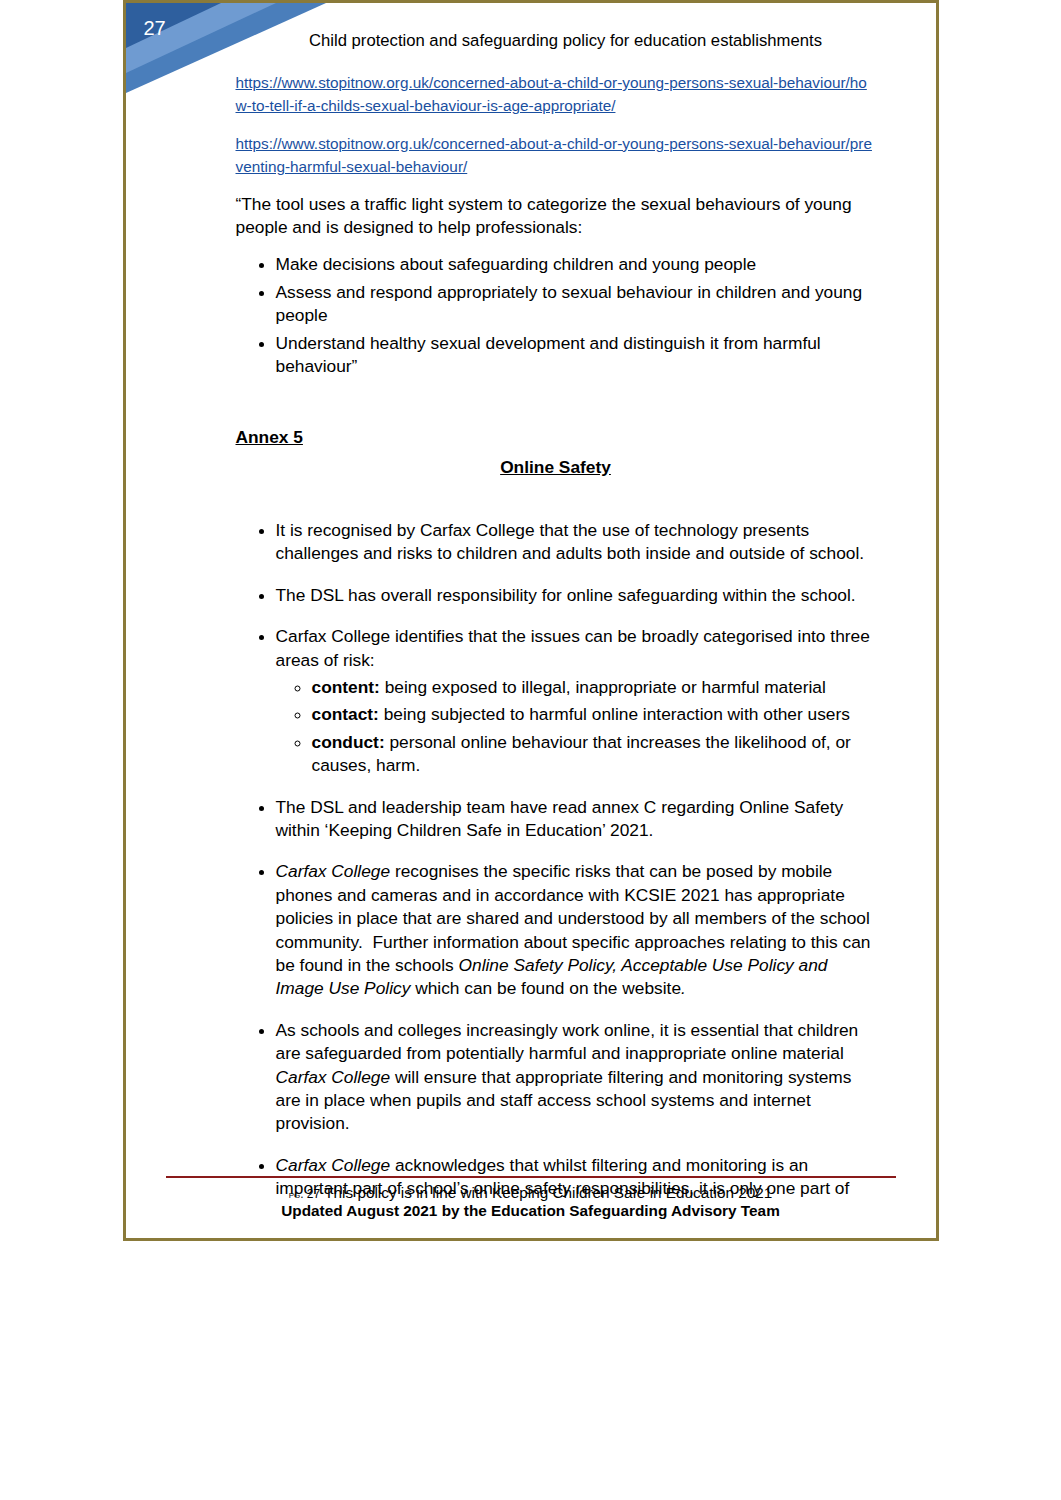27
Child protection and safeguarding policy for education establishments
https://www.stopitnow.org.uk/concerned-about-a-child-or-young-persons-sexual-behaviour/how-to-tell-if-a-childs-sexual-behaviour-is-age-appropriate/
https://www.stopitnow.org.uk/concerned-about-a-child-or-young-persons-sexual-behaviour/preventing-harmful-sexual-behaviour/
“The tool uses a traffic light system to categorize the sexual behaviours of young people and is designed to help professionals:
Make decisions about safeguarding children and young people
Assess and respond appropriately to sexual behaviour in children and young people
Understand healthy sexual development and distinguish it from harmful behaviour”
Annex 5
Online Safety
It is recognised by Carfax College that the use of technology presents challenges and risks to children and adults both inside and outside of school.
The DSL has overall responsibility for online safeguarding within the school.
Carfax College identifies that the issues can be broadly categorised into three areas of risk:
content: being exposed to illegal, inappropriate or harmful material
contact: being subjected to harmful online interaction with other users
conduct: personal online behaviour that increases the likelihood of, or causes, harm.
The DSL and leadership team have read annex C regarding Online Safety within ‘Keeping Children Safe in Education’ 2021.
Carfax College recognises the specific risks that can be posed by mobile phones and cameras and in accordance with KCSIE 2021 has appropriate policies in place that are shared and understood by all members of the school community. Further information about specific approaches relating to this can be found in the schools Online Safety Policy, Acceptable Use Policy and Image Use Policy which can be found on the website.
As schools and colleges increasingly work online, it is essential that children are safeguarded from potentially harmful and inappropriate online material Carfax College will ensure that appropriate filtering and monitoring systems are in place when pupils and staff access school systems and internet provision.
Carfax College acknowledges that whilst filtering and monitoring is an important part of school’s online safety responsibilities, it is only one part of
pg. 27 This policy is in line with Keeping Children Safe in Education 2021
Updated August 2021 by the Education Safeguarding Advisory Team